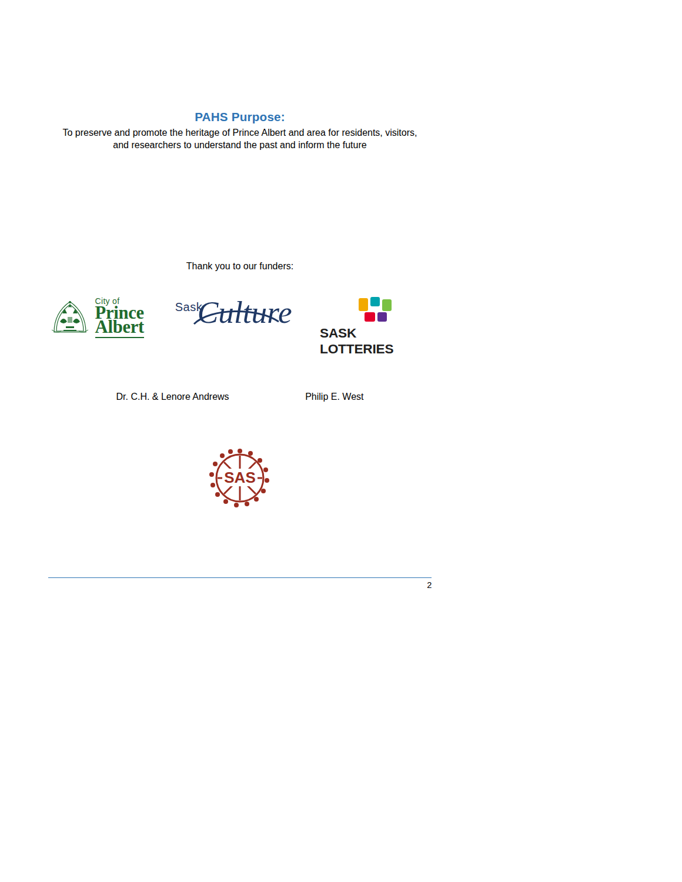PAHS Purpose:
To preserve and promote the heritage of Prince Albert and area for residents, visitors, and researchers to understand the past and inform the future
Thank you to our funders:
City of Prince Albert
Sask Culture
SASK LOTTERIES
Dr. C.H. & Lenore Andrews Philip E. West
SAS
2